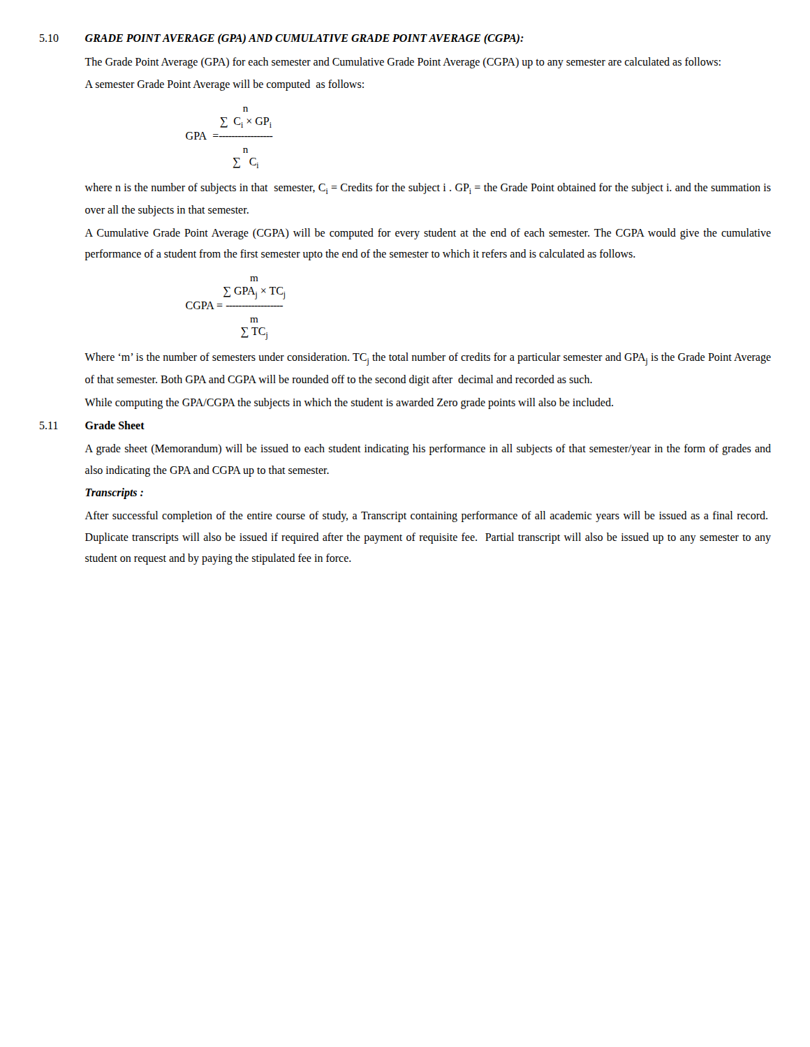5.10
Grade Point Average (GPA) and Cumulative Grade Point Average (CGPA):
The Grade Point Average (GPA) for each semester and Cumulative Grade Point Average (CGPA) up to any semester are calculated as follows:
A semester Grade Point Average will be computed as follows:
| GPA = | n ∑ C i × GP i ----------------- n ∑ C i |
where n is the number of subjects in that semester, Ci = Credits for the subject i . GPi = the Grade Point obtained for the subject i. and the summation is over all the subjects in that semester.
A Cumulative Grade Point Average (CGPA) will be computed for every student at the end of each semester. The CGPA would give the cumulative performance of a student from the first semester upto the end of the semester to which it refers and is calculated as follows.
| CGPA = | m ∑ GPA j × TC j ------------------ m ∑ TC j |
Where ‘m’ is the number of semesters under consideration. TCj the total number of credits for a particular semester and GPAj is the Grade Point Average of that semester. Both GPA and CGPA will be rounded off to the second digit after decimal and recorded as such.
While computing the GPA/CGPA the subjects in which the student is awarded Zero grade points will also be included.
5.11
Grade Sheet
A grade sheet (Memorandum) will be issued to each student indicating his performance in all subjects of that semester/year in the form of grades and also indicating the GPA and CGPA up to that semester.
Transcripts :
After successful completion of the entire course of study, a Transcript containing performance of all academic years will be issued as a final record. Duplicate transcripts will also be issued if required after the payment of requisite fee. Partial transcript will also be issued up to any semester to any student on request and by paying the stipulated fee in force.